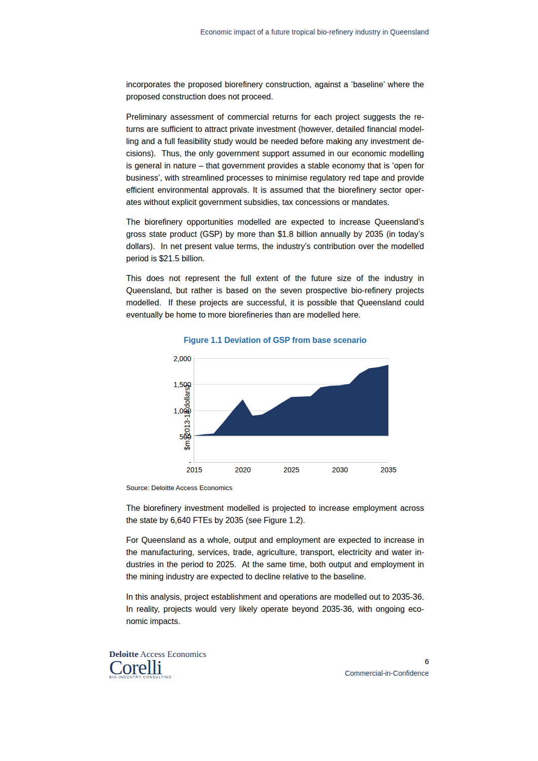Economic impact of a future tropical bio-refinery industry in Queensland
incorporates the proposed biorefinery construction, against a ‘baseline’ where the proposed construction does not proceed.
Preliminary assessment of commercial returns for each project suggests the returns are sufficient to attract private investment (however, detailed financial modelling and a full feasibility study would be needed before making any investment decisions). Thus, the only government support assumed in our economic modelling is general in nature – that government provides a stable economy that is ‘open for business’, with streamlined processes to minimise regulatory red tape and provide efficient environmental approvals. It is assumed that the biorefinery sector operates without explicit government subsidies, tax concessions or mandates.
The biorefinery opportunities modelled are expected to increase Queensland’s gross state product (GSP) by more than $1.8 billion annually by 2035 (in today’s dollars). In net present value terms, the industry’s contribution over the modelled period is $21.5 billion.
This does not represent the full extent of the future size of the industry in Queensland, but rather is based on the seven prospective bio-refinery projects modelled. If these projects are successful, it is possible that Queensland could eventually be home to more biorefineries than are modelled here.
Figure 1.1 Deviation of GSP from base scenario
$m (2013-14 dollars)
2,000
1,500
1,000
500
-
2015 2020 2025 2030 2035
Source: Deloitte Access Economics
The biorefinery investment modelled is projected to increase employment across the state by 6,640 FTEs by 2035 (see Figure 1.2).
For Queensland as a whole, output and employment are expected to increase in the manufacturing, services, trade, agriculture, transport, electricity and water industries in the period to 2025. At the same time, both output and employment in the mining industry are expected to decline relative to the baseline.
In this analysis, project establishment and operations are modelled out to 2035-36. In reality, projects would very likely operate beyond 2035-36, with ongoing economic impacts.
Deloitte Access Economics
Corelli
BIO-INDUSTRY CONSULTING
6
Commercial-in-Confidence